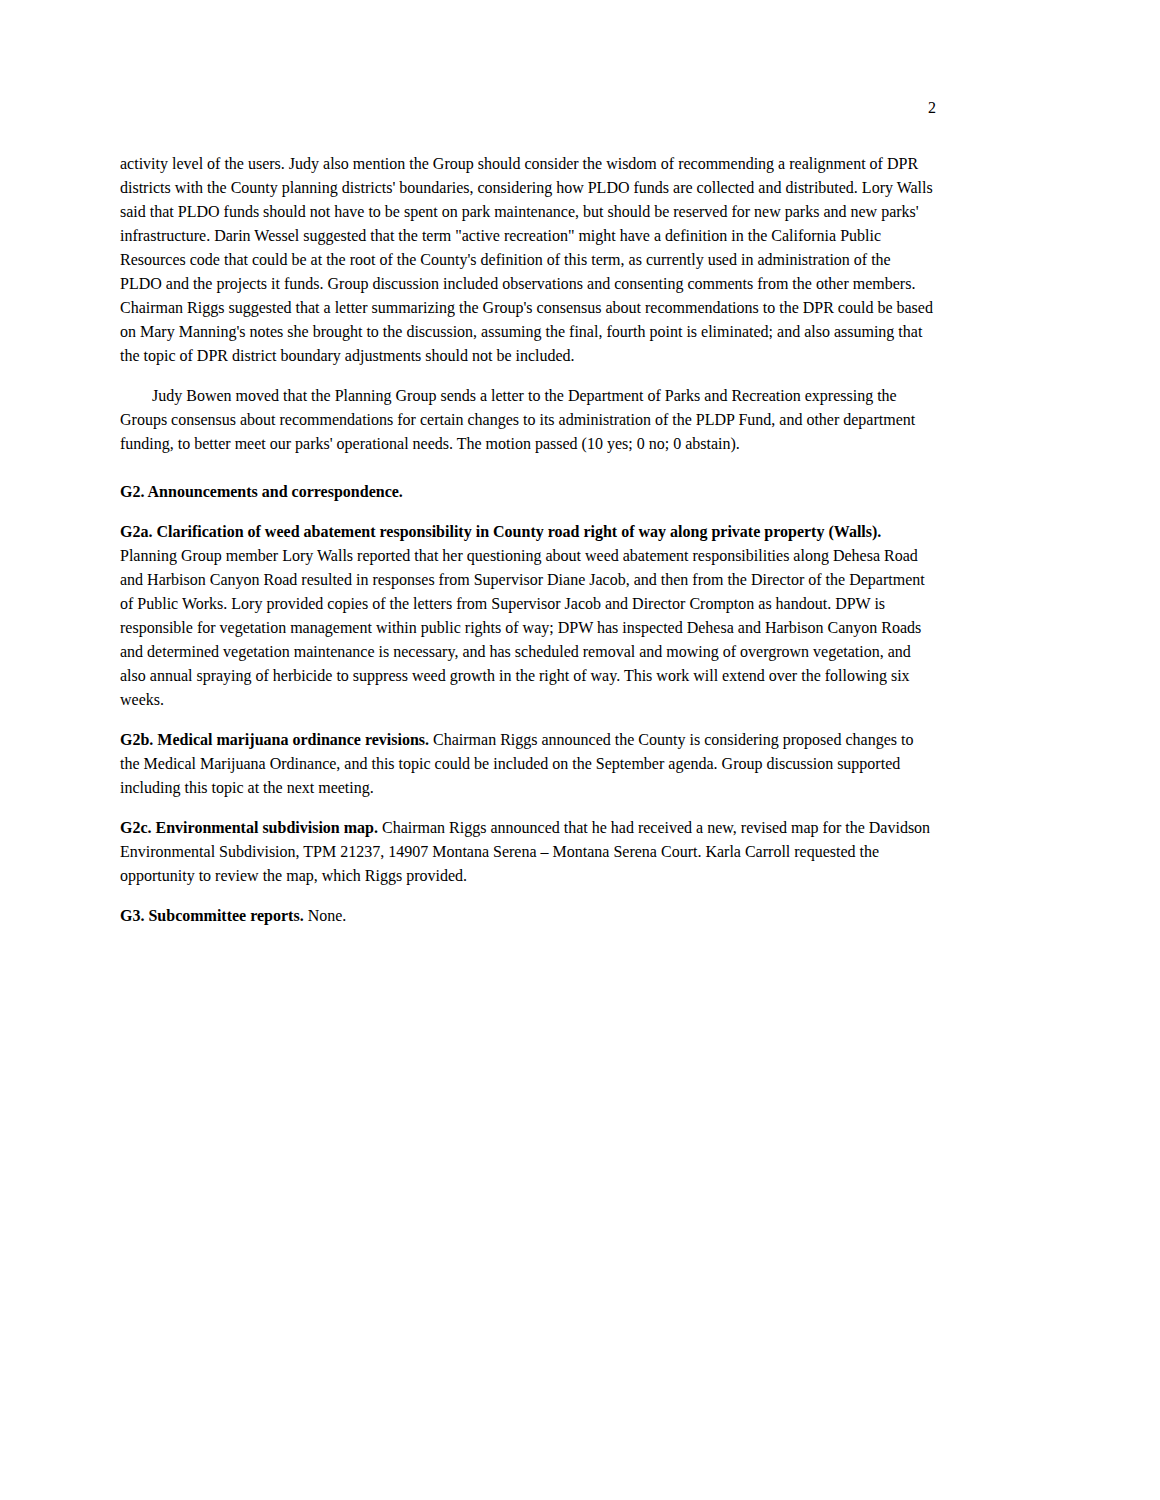2
activity level of the users. Judy also mention the Group should consider the wisdom of recommending a realignment of DPR districts with the County planning districts' boundaries, considering how PLDO funds are collected and distributed. Lory Walls said that PLDO funds should not have to be spent on park maintenance, but should be reserved for new parks and new parks' infrastructure. Darin Wessel suggested that the term "active recreation" might have a definition in the California Public Resources code that could be at the root of the County's definition of this term, as currently used in administration of the PLDO and the projects it funds. Group discussion included observations and consenting comments from the other members. Chairman Riggs suggested that a letter summarizing the Group's consensus about recommendations to the DPR could be based on Mary Manning's notes she brought to the discussion, assuming the final, fourth point is eliminated; and also assuming that the topic of DPR district boundary adjustments should not be included.
Judy Bowen moved that the Planning Group sends a letter to the Department of Parks and Recreation expressing the Groups consensus about recommendations for certain changes to its administration of the PLDP Fund, and other department funding, to better meet our parks' operational needs. The motion passed (10 yes; 0 no; 0 abstain).
G2. Announcements and correspondence.
G2a. Clarification of weed abatement responsibility in County road right of way along private property (Walls). Planning Group member Lory Walls reported that her questioning about weed abatement responsibilities along Dehesa Road and Harbison Canyon Road resulted in responses from Supervisor Diane Jacob, and then from the Director of the Department of Public Works. Lory provided copies of the letters from Supervisor Jacob and Director Crompton as handout. DPW is responsible for vegetation management within public rights of way; DPW has inspected Dehesa and Harbison Canyon Roads and determined vegetation maintenance is necessary, and has scheduled removal and mowing of overgrown vegetation, and also annual spraying of herbicide to suppress weed growth in the right of way. This work will extend over the following six weeks.
G2b. Medical marijuana ordinance revisions. Chairman Riggs announced the County is considering proposed changes to the Medical Marijuana Ordinance, and this topic could be included on the September agenda. Group discussion supported including this topic at the next meeting.
G2c. Environmental subdivision map. Chairman Riggs announced that he had received a new, revised map for the Davidson Environmental Subdivision, TPM 21237, 14907 Montana Serena – Montana Serena Court. Karla Carroll requested the opportunity to review the map, which Riggs provided.
G3. Subcommittee reports. None.